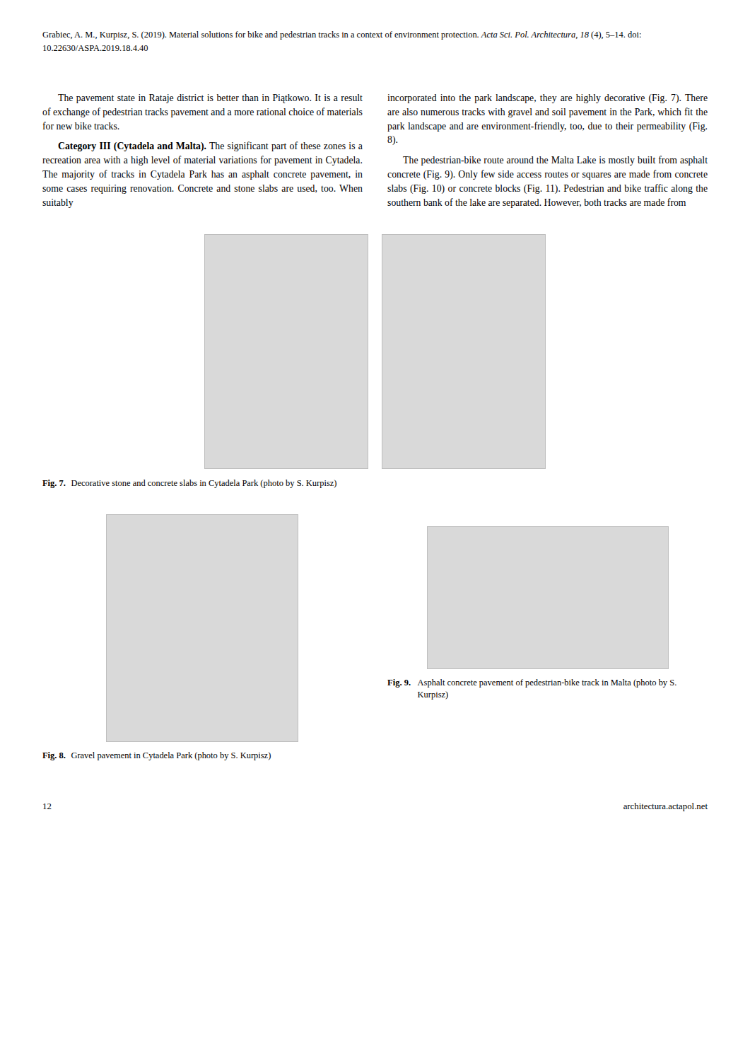Grabiec, A. M., Kurpisz, S. (2019). Material solutions for bike and pedestrian tracks in a context of environment protection. Acta Sci. Pol. Architectura, 18 (4), 5–14. doi: 10.22630/ASPA.2019.18.4.40
The pavement state in Rataje district is better than in Piątkowo. It is a result of exchange of pedestrian tracks pavement and a more rational choice of materials for new bike tracks.
Category III (Cytadela and Malta). The significant part of these zones is a recreation area with a high level of material variations for pavement in Cytadela. The majority of tracks in Cytadela Park has an asphalt concrete pavement, in some cases requiring renovation. Concrete and stone slabs are used, too. When suitably
incorporated into the park landscape, they are highly decorative (Fig. 7). There are also numerous tracks with gravel and soil pavement in the Park, which fit the park landscape and are environment-friendly, too, due to their permeability (Fig. 8).
The pedestrian-bike route around the Malta Lake is mostly built from asphalt concrete (Fig. 9). Only few side access routes or squares are made from concrete slabs (Fig. 10) or concrete blocks (Fig. 11). Pedestrian and bike traffic along the southern bank of the lake are separated. However, both tracks are made from
Fig. 7. Decorative stone and concrete slabs in Cytadela Park (photo by S. Kurpisz)
Fig. 8. Gravel pavement in Cytadela Park (photo by S. Kurpisz)
Fig. 9. Asphalt concrete pavement of pedestrian-bike track in Malta (photo by S. Kurpisz)
12 architectura.actapol.net